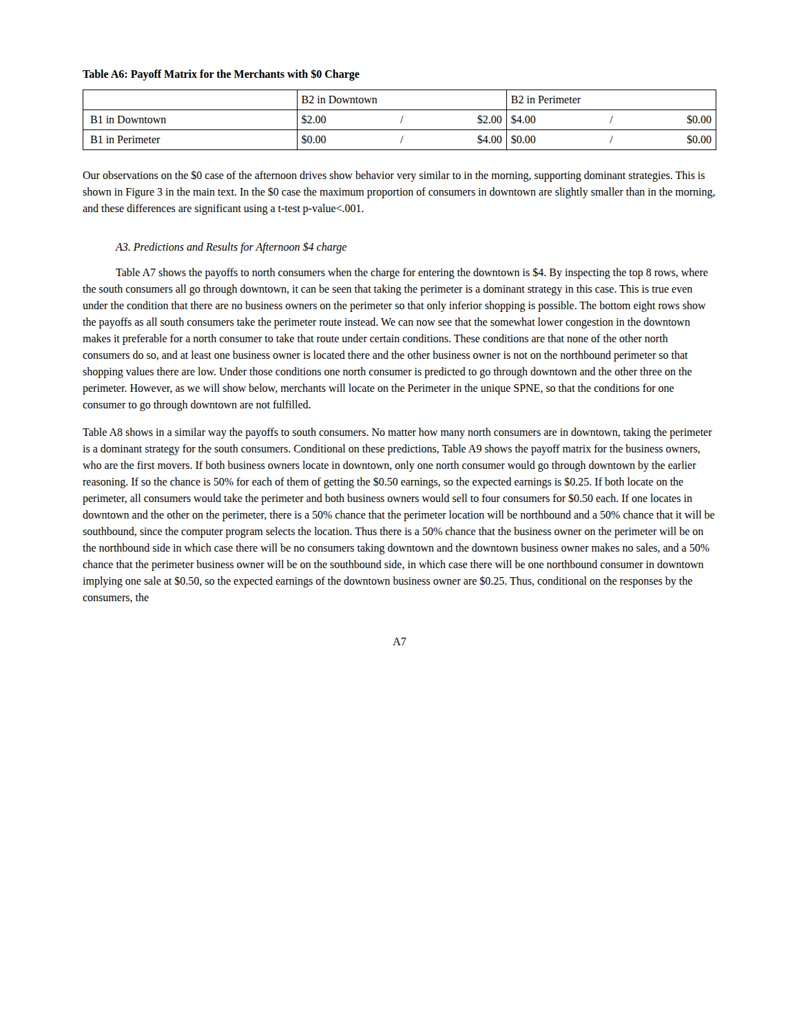Table A6: Payoff Matrix for the Merchants with $0 Charge
| | B2 in Downtown | B2 in Perimeter |
| B1 in Downtown | $2.00 / $2.00 | $4.00 / $0.00 |
| B1 in Perimeter | $0.00 / $4.00 | $0.00 / $0.00 |
Our observations on the $0 case of the afternoon drives show behavior very similar to in the morning, supporting dominant strategies. This is shown in Figure 3 in the main text. In the $0 case the maximum proportion of consumers in downtown are slightly smaller than in the morning, and these differences are significant using a t-test p-value<.001.
A3. Predictions and Results for Afternoon $4 charge
Table A7 shows the payoffs to north consumers when the charge for entering the downtown is $4. By inspecting the top 8 rows, where the south consumers all go through downtown, it can be seen that taking the perimeter is a dominant strategy in this case. This is true even under the condition that there are no business owners on the perimeter so that only inferior shopping is possible. The bottom eight rows show the payoffs as all south consumers take the perimeter route instead. We can now see that the somewhat lower congestion in the downtown makes it preferable for a north consumer to take that route under certain conditions. These conditions are that none of the other north consumers do so, and at least one business owner is located there and the other business owner is not on the northbound perimeter so that shopping values there are low. Under those conditions one north consumer is predicted to go through downtown and the other three on the perimeter. However, as we will show below, merchants will locate on the Perimeter in the unique SPNE, so that the conditions for one consumer to go through downtown are not fulfilled.
Table A8 shows in a similar way the payoffs to south consumers. No matter how many north consumers are in downtown, taking the perimeter is a dominant strategy for the south consumers. Conditional on these predictions, Table A9 shows the payoff matrix for the business owners, who are the first movers. If both business owners locate in downtown, only one north consumer would go through downtown by the earlier reasoning. If so the chance is 50% for each of them of getting the $0.50 earnings, so the expected earnings is $0.25. If both locate on the perimeter, all consumers would take the perimeter and both business owners would sell to four consumers for $0.50 each. If one locates in downtown and the other on the perimeter, there is a 50% chance that the perimeter location will be northbound and a 50% chance that it will be southbound, since the computer program selects the location. Thus there is a 50% chance that the business owner on the perimeter will be on the northbound side in which case there will be no consumers taking downtown and the downtown business owner makes no sales, and a 50% chance that the perimeter business owner will be on the southbound side, in which case there will be one northbound consumer in downtown implying one sale at $0.50, so the expected earnings of the downtown business owner are $0.25. Thus, conditional on the responses by the consumers, the
A7